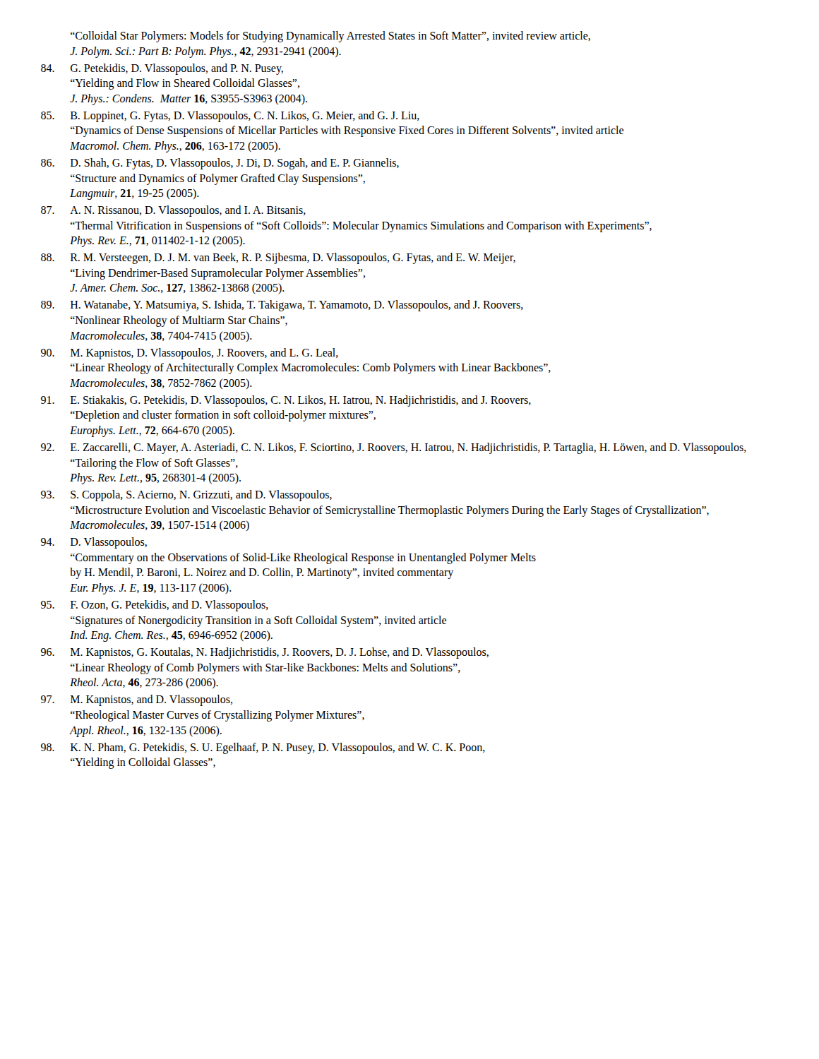“Colloidal Star Polymers: Models for Studying Dynamically Arrested States in Soft Matter”, invited review article,
J. Polym. Sci.: Part B: Polym. Phys., 42, 2931-2941 (2004).
84.
G. Petekidis, D. Vlassopoulos, and P. N. Pusey,
“Yielding and Flow in Sheared Colloidal Glasses”,
J. Phys.: Condens. Matter 16, S3955-S3963 (2004).
85.
B. Loppinet, G. Fytas, D. Vlassopoulos, C. N. Likos, G. Meier, and G. J. Liu,
“Dynamics of Dense Suspensions of Micellar Particles with Responsive Fixed Cores in Different Solvents”, invited article
Macromol. Chem. Phys., 206, 163-172 (2005).
86.
D. Shah, G. Fytas, D. Vlassopoulos, J. Di, D. Sogah, and E. P. Giannelis,
“Structure and Dynamics of Polymer Grafted Clay Suspensions”,
Langmuir, 21, 19-25 (2005).
87.
A. N. Rissanou, D. Vlassopoulos, and I. A. Bitsanis,
“Thermal Vitrification in Suspensions of “Soft Colloids”: Molecular Dynamics Simulations and Comparison with Experiments”,
Phys. Rev. E., 71, 011402-1-12 (2005).
88.
R. M. Versteegen, D. J. M. van Beek, R. P. Sijbesma, D. Vlassopoulos, G. Fytas, and E. W. Meijer,
“Living Dendrimer-Based Supramolecular Polymer Assemblies”,
J. Amer. Chem. Soc., 127, 13862-13868 (2005).
89.
H. Watanabe, Y. Matsumiya, S. Ishida, T. Takigawa, T. Yamamoto, D. Vlassopoulos, and J. Roovers,
“Nonlinear Rheology of Multiarm Star Chains”,
Macromolecules, 38, 7404-7415 (2005).
90.
M. Kapnistos, D. Vlassopoulos, J. Roovers, and L. G. Leal,
“Linear Rheology of Architecturally Complex Macromolecules: Comb Polymers with Linear Backbones”,
Macromolecules, 38, 7852-7862 (2005).
91.
E. Stiakakis, G. Petekidis, D. Vlassopoulos, C. N. Likos, H. Iatrou, N. Hadjichristidis, and J. Roovers,
“Depletion and cluster formation in soft colloid-polymer mixtures”,
Europhys. Lett., 72, 664-670 (2005).
92.
E. Zaccarelli, C. Mayer, A. Asteriadi, C. N. Likos, F. Sciortino, J. Roovers, H. Iatrou, N. Hadjichristidis, P. Tartaglia, H. Löwen, and D. Vlassopoulos,
“Tailoring the Flow of Soft Glasses”,
Phys. Rev. Lett., 95, 268301-4 (2005).
93.
S. Coppola, S. Acierno, N. Grizzuti, and D. Vlassopoulos,
“Microstructure Evolution and Viscoelastic Behavior of Semicrystalline Thermoplastic Polymers During the Early Stages of Crystallization”,
Macromolecules, 39, 1507-1514 (2006)
94.
D. Vlassopoulos,
“Commentary on the Observations of Solid-Like Rheological Response in Unentangled Polymer Melts
by H. Mendil, P. Baroni, L. Noirez and D. Collin, P. Martinoty”, invited commentary
Eur. Phys. J. E, 19, 113-117 (2006).
95.
F. Ozon, G. Petekidis, and D. Vlassopoulos,
“Signatures of Nonergodicity Transition in a Soft Colloidal System”, invited article
Ind. Eng. Chem. Res., 45, 6946-6952 (2006).
96.
M. Kapnistos, G. Koutalas, N. Hadjichristidis, J. Roovers, D. J. Lohse, and D. Vlassopoulos,
“Linear Rheology of Comb Polymers with Star-like Backbones: Melts and Solutions”,
Rheol. Acta, 46, 273-286 (2006).
97.
M. Kapnistos, and D. Vlassopoulos,
“Rheological Master Curves of Crystallizing Polymer Mixtures”,
Appl. Rheol., 16, 132-135 (2006).
98.
K. N. Pham, G. Petekidis, S. U. Egelhaaf, P. N. Pusey, D. Vlassopoulos, and W. C. K. Poon,
“Yielding in Colloidal Glasses”,